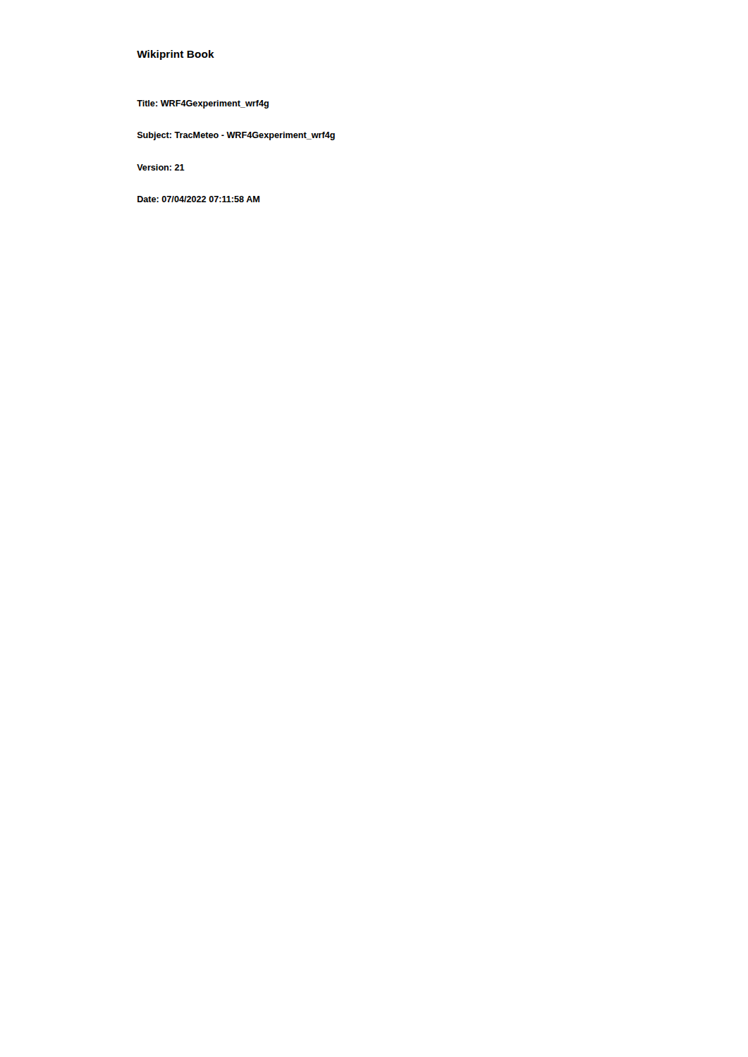Wikiprint Book
Title: WRF4Gexperiment_wrf4g
Subject: TracMeteo - WRF4Gexperiment_wrf4g
Version: 21
Date: 07/04/2022 07:11:58 AM